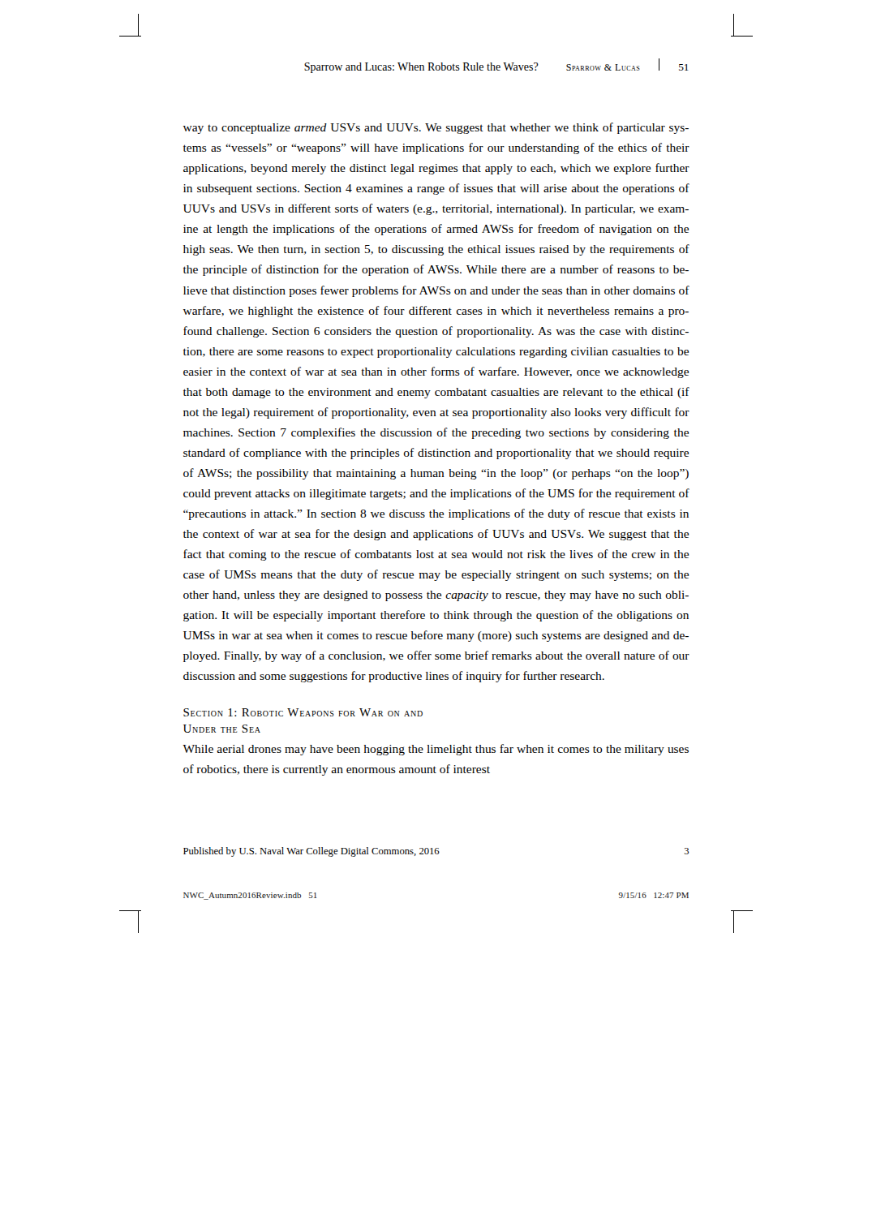Sparrow and Lucas: When Robots Rule the Waves?
Sparrow & Lucas 51
way to conceptualize armed USVs and UUVs. We suggest that whether we think of particular systems as “vessels” or “weapons” will have implications for our understanding of the ethics of their applications, beyond merely the distinct legal regimes that apply to each, which we explore further in subsequent sections. Section 4 examines a range of issues that will arise about the operations of UUVs and USVs in different sorts of waters (e.g., territorial, international). In particular, we examine at length the implications of the operations of armed AWSs for freedom of navigation on the high seas. We then turn, in section 5, to discussing the ethical issues raised by the requirements of the principle of distinction for the operation of AWSs. While there are a number of reasons to believe that distinction poses fewer problems for AWSs on and under the seas than in other domains of warfare, we highlight the existence of four different cases in which it nevertheless remains a profound challenge. Section 6 considers the question of proportionality. As was the case with distinction, there are some reasons to expect proportionality calculations regarding civilian casualties to be easier in the context of war at sea than in other forms of warfare. However, once we acknowledge that both damage to the environment and enemy combatant casualties are relevant to the ethical (if not the legal) requirement of proportionality, even at sea proportionality also looks very difficult for machines. Section 7 complexifies the discussion of the preceding two sections by considering the standard of compliance with the principles of distinction and proportionality that we should require of AWSs; the possibility that maintaining a human being “in the loop” (or perhaps “on the loop”) could prevent attacks on illegitimate targets; and the implications of the UMS for the requirement of “precautions in attack.” In section 8 we discuss the implications of the duty of rescue that exists in the context of war at sea for the design and applications of UUVs and USVs. We suggest that the fact that coming to the rescue of combatants lost at sea would not risk the lives of the crew in the case of UMSs means that the duty of rescue may be especially stringent on such systems; on the other hand, unless they are designed to possess the capacity to rescue, they may have no such obligation. It will be especially important therefore to think through the question of the obligations on UMSs in war at sea when it comes to rescue before many (more) such systems are designed and deployed. Finally, by way of a conclusion, we offer some brief remarks about the overall nature of our discussion and some suggestions for productive lines of inquiry for further research.
Section 1: Robotic Weapons for War on and
Under the Sea
While aerial drones may have been hogging the limelight thus far when it comes to the military uses of robotics, there is currently an enormous amount of interest
Published by U.S. Naval War College Digital Commons, 2016
3
NWC_Autumn2016Review.indb 51
9/15/16 12:47 PM